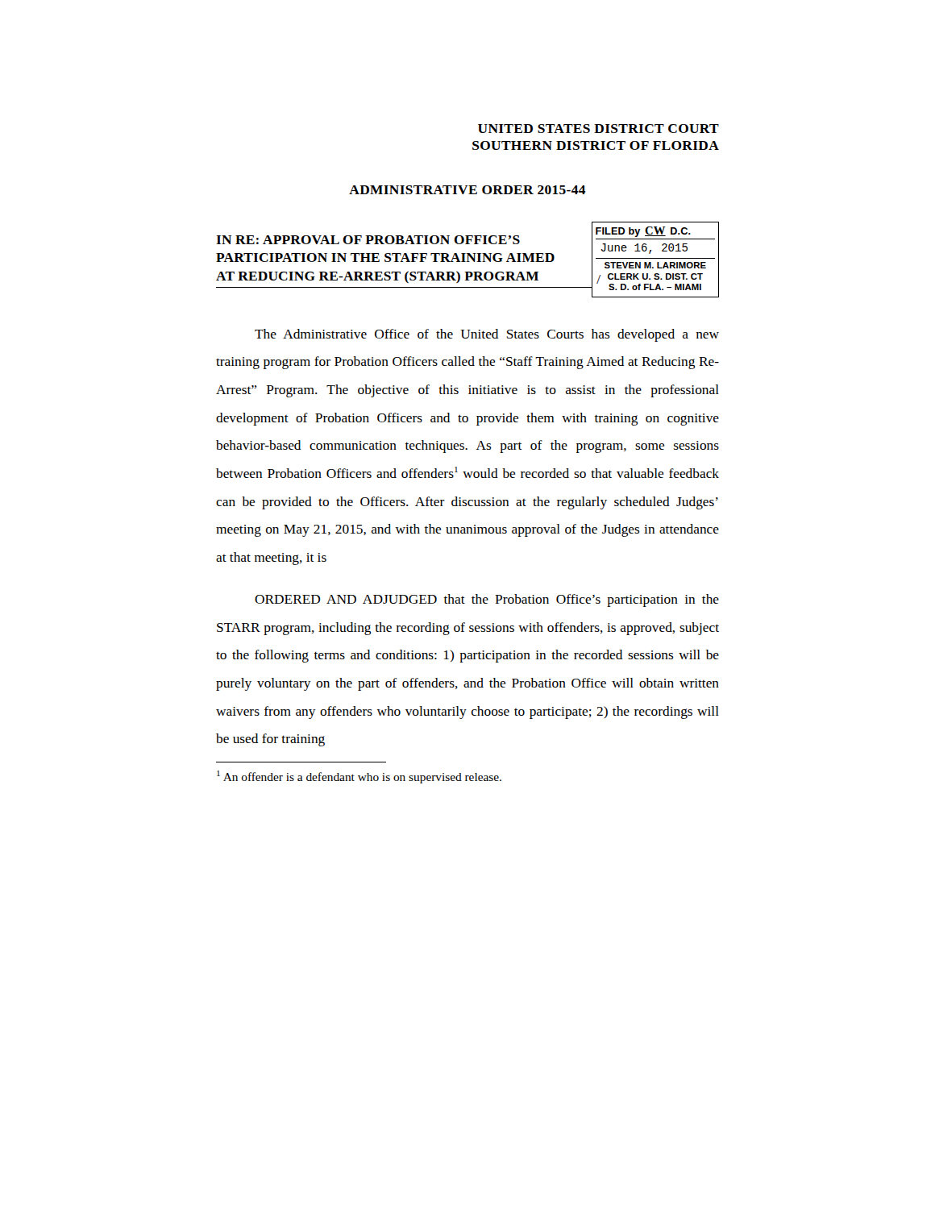UNITED STATES DISTRICT COURT
SOUTHERN DISTRICT OF FLORIDA
ADMINISTRATIVE ORDER 2015-44
IN RE: APPROVAL OF PROBATION OFFICE’S
PARTICIPATION IN THE STAFF TRAINING AIMED
AT REDUCING RE-ARREST (STARR) PROGRAM
/
FILED by CW D.C.
June 16, 2015
STEVEN M. LARIMORE
CLERK U. S. DIST. CT
S. D. of FLA. – MIAMI
The Administrative Office of the United States Courts has developed a new training program for Probation Officers called the “Staff Training Aimed at Reducing Re-Arrest” Program. The objective of this initiative is to assist in the professional development of Probation Officers and to provide them with training on cognitive behavior-based communication techniques. As part of the program, some sessions between Probation Officers and offenders1 would be recorded so that valuable feedback can be provided to the Officers. After discussion at the regularly scheduled Judges’ meeting on May 21, 2015, and with the unanimous approval of the Judges in attendance at that meeting, it is
ORDERED AND ADJUDGED that the Probation Office’s participation in the STARR program, including the recording of sessions with offenders, is approved, subject to the following terms and conditions: 1) participation in the recorded sessions will be purely voluntary on the part of offenders, and the Probation Office will obtain written waivers from any offenders who voluntarily choose to participate; 2) the recordings will be used for training
1 An offender is a defendant who is on supervised release.